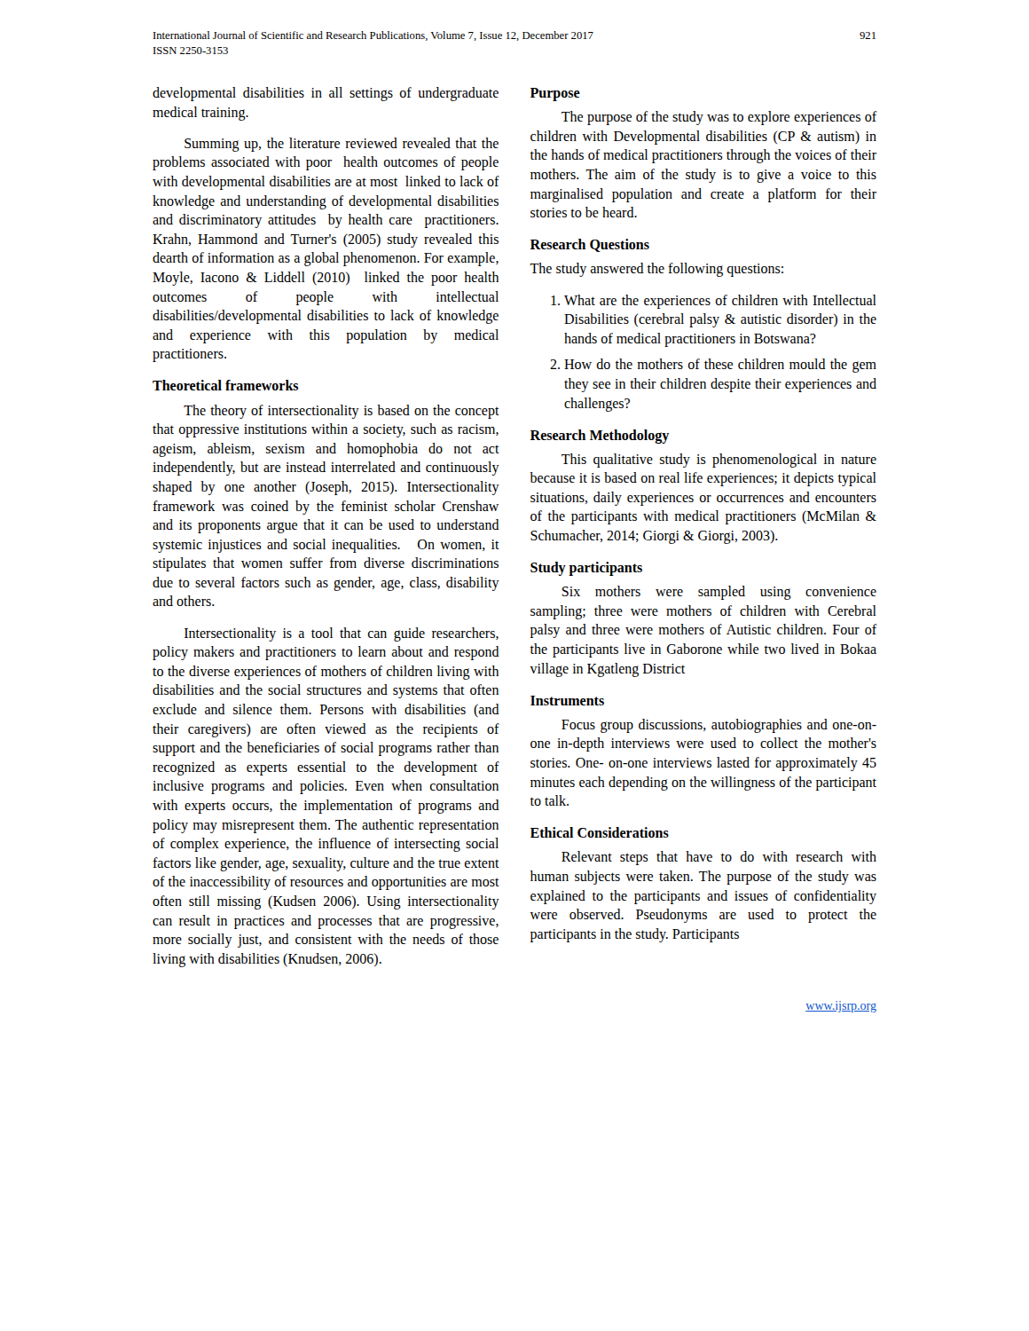International Journal of Scientific and Research Publications, Volume 7, Issue 12, December 2017
ISSN 2250-3153
921
developmental disabilities in all settings of undergraduate medical training.
Summing up, the literature reviewed revealed that the problems associated with poor health outcomes of people with developmental disabilities are at most linked to lack of knowledge and understanding of developmental disabilities and discriminatory attitudes by health care practitioners. Krahn, Hammond and Turner's (2005) study revealed this dearth of information as a global phenomenon. For example, Moyle, Iacono & Liddell (2010) linked the poor health outcomes of people with intellectual disabilities/developmental disabilities to lack of knowledge and experience with this population by medical practitioners.
Theoretical frameworks
The theory of intersectionality is based on the concept that oppressive institutions within a society, such as racism, ageism, ableism, sexism and homophobia do not act independently, but are instead interrelated and continuously shaped by one another (Joseph, 2015). Intersectionality framework was coined by the feminist scholar Crenshaw and its proponents argue that it can be used to understand systemic injustices and social inequalities. On women, it stipulates that women suffer from diverse discriminations due to several factors such as gender, age, class, disability and others.
Intersectionality is a tool that can guide researchers, policy makers and practitioners to learn about and respond to the diverse experiences of mothers of children living with disabilities and the social structures and systems that often exclude and silence them. Persons with disabilities (and their caregivers) are often viewed as the recipients of support and the beneficiaries of social programs rather than recognized as experts essential to the development of inclusive programs and policies. Even when consultation with experts occurs, the implementation of programs and policy may misrepresent them. The authentic representation of complex experience, the influence of intersecting social factors like gender, age, sexuality, culture and the true extent of the inaccessibility of resources and opportunities are most often still missing (Kudsen 2006). Using intersectionality can result in practices and processes that are progressive, more socially just, and consistent with the needs of those living with disabilities (Knudsen, 2006).
Purpose
The purpose of the study was to explore experiences of children with Developmental disabilities (CP & autism) in the hands of medical practitioners through the voices of their mothers. The aim of the study is to give a voice to this marginalised population and create a platform for their stories to be heard.
Research Questions
The study answered the following questions:
What are the experiences of children with Intellectual Disabilities (cerebral palsy & autistic disorder) in the hands of medical practitioners in Botswana?
How do the mothers of these children mould the gem they see in their children despite their experiences and challenges?
Research Methodology
This qualitative study is phenomenological in nature because it is based on real life experiences; it depicts typical situations, daily experiences or occurrences and encounters of the participants with medical practitioners (McMilan & Schumacher, 2014; Giorgi & Giorgi, 2003).
Study participants
Six mothers were sampled using convenience sampling; three were mothers of children with Cerebral palsy and three were mothers of Autistic children. Four of the participants live in Gaborone while two lived in Bokaa village in Kgatleng District
Instruments
Focus group discussions, autobiographies and one-on- one in-depth interviews were used to collect the mother's stories. One- on-one interviews lasted for approximately 45 minutes each depending on the willingness of the participant to talk.
Ethical Considerations
Relevant steps that have to do with research with human subjects were taken. The purpose of the study was explained to the participants and issues of confidentiality were observed. Pseudonyms are used to protect the participants in the study. Participants
www.ijsrp.org